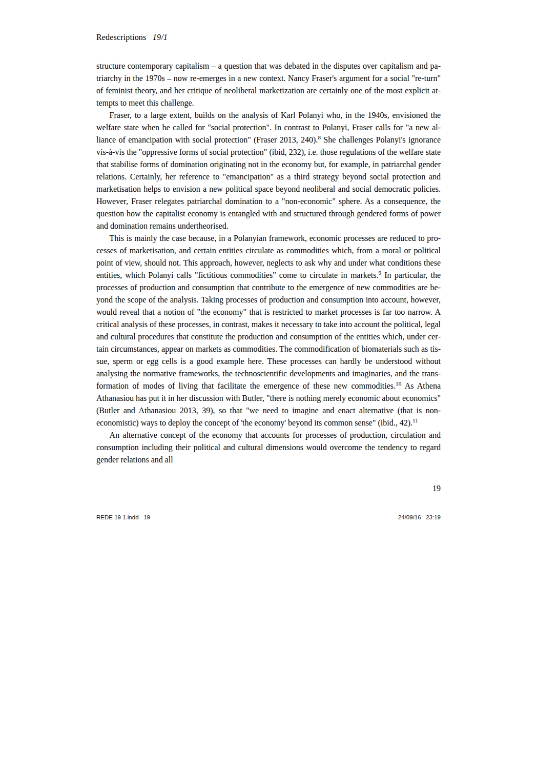Redescriptions 19/1
structure contemporary capitalism – a question that was debated in the disputes over capitalism and patriarchy in the 1970s – now re-emerges in a new context. Nancy Fraser's argument for a social "re-turn" of feminist theory, and her critique of neoliberal marketization are certainly one of the most explicit attempts to meet this challenge.
Fraser, to a large extent, builds on the analysis of Karl Polanyi who, in the 1940s, envisioned the welfare state when he called for "social protection". In contrast to Polanyi, Fraser calls for "a new alliance of emancipation with social protection" (Fraser 2013, 240).8 She challenges Polanyi's ignorance vis-à-vis the "oppressive forms of social protection" (ibid, 232), i.e. those regulations of the welfare state that stabilise forms of domination originating not in the economy but, for example, in patriarchal gender relations. Certainly, her reference to "emancipation" as a third strategy beyond social protection and marketisation helps to envision a new political space beyond neoliberal and social democratic policies. However, Fraser relegates patriarchal domination to a "non-economic" sphere. As a consequence, the question how the capitalist economy is entangled with and structured through gendered forms of power and domination remains undertheorised.
This is mainly the case because, in a Polanyian framework, economic processes are reduced to processes of marketisation, and certain entities circulate as commodities which, from a moral or political point of view, should not. This approach, however, neglects to ask why and under what conditions these entities, which Polanyi calls "fictitious commodities" come to circulate in markets.9 In particular, the processes of production and consumption that contribute to the emergence of new commodities are beyond the scope of the analysis. Taking processes of production and consumption into account, however, would reveal that a notion of "the economy" that is restricted to market processes is far too narrow. A critical analysis of these processes, in contrast, makes it necessary to take into account the political, legal and cultural procedures that constitute the production and consumption of the entities which, under certain circumstances, appear on markets as commodities. The commodification of biomaterials such as tissue, sperm or egg cells is a good example here. These processes can hardly be understood without analysing the normative frameworks, the technoscientific developments and imaginaries, and the transformation of modes of living that facilitate the emergence of these new commodities.10 As Athena Athanasiou has put it in her discussion with Butler, "there is nothing merely economic about economics" (Butler and Athanasiou 2013, 39), so that "we need to imagine and enact alternative (that is non-economistic) ways to deploy the concept of 'the economy' beyond its common sense" (ibid., 42).11
An alternative concept of the economy that accounts for processes of production, circulation and consumption including their political and cultural dimensions would overcome the tendency to regard gender relations and all
19
REDE 19 1.indd 19 24/09/16 23:19